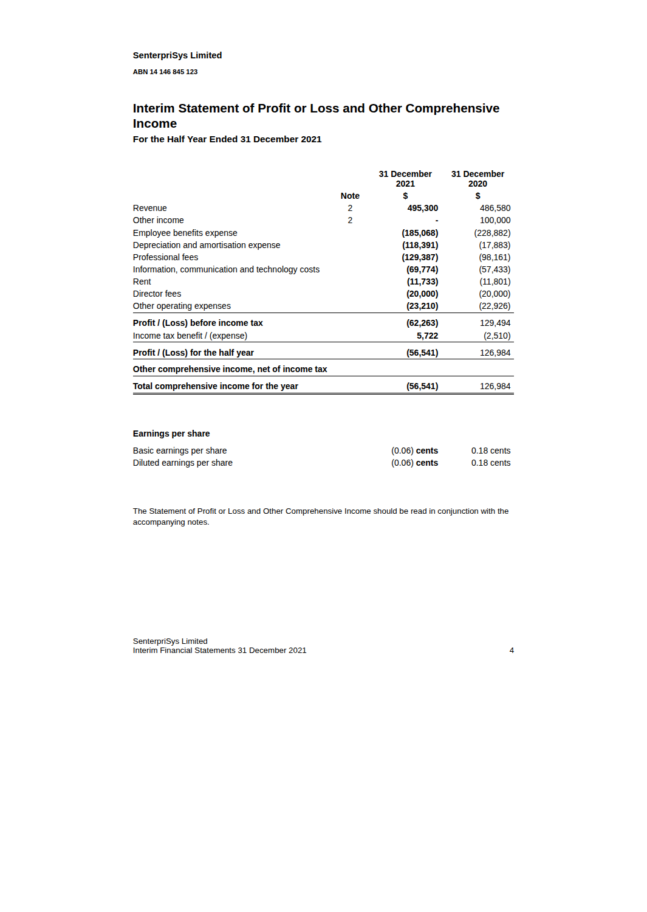SenterpriSys Limited
ABN 14 146 845 123
Interim Statement of Profit or Loss and Other Comprehensive Income
For the Half Year Ended 31 December 2021
| | | 31 December | 31 December |
| --- | --- | --- | --- |
| | | 2021 | 2020 |
| | Note | $ | $ |
| Revenue | 2 | 495,300 | 486,580 |
| Other income | 2 | - | 100,000 |
| Employee benefits expense | | (185,068) | (228,882) |
| Depreciation and amortisation expense | | (118,391) | (17,883) |
| Professional fees | | (129,387) | (98,161) |
| Information, communication and technology costs | | (69,774) | (57,433) |
| Rent | | (11,733) | (11,801) |
| Director fees | | (20,000) | (20,000) |
| Other operating expenses | | (23,210) | (22,926) |
| Profit / (Loss) before income tax | | (62,263) | 129,494 |
| Income tax benefit / (expense) | | 5,722 | (2,510) |
| Profit / (Loss) for the half year | | (56,541) | 126,984 |
| Other comprehensive income, net of income tax | | | |
| Total comprehensive income for the year | | (56,541) | 126,984 |
Earnings per share
| Basic earnings per share | | (0.06) cents | 0.18 cents |
| Diluted earnings per share | | (0.06) cents | 0.18 cents |
The Statement of Profit or Loss and Other Comprehensive Income should be read in conjunction with the accompanying notes.
SenterpriSys Limited
Interim Financial Statements 31 December 2021
4